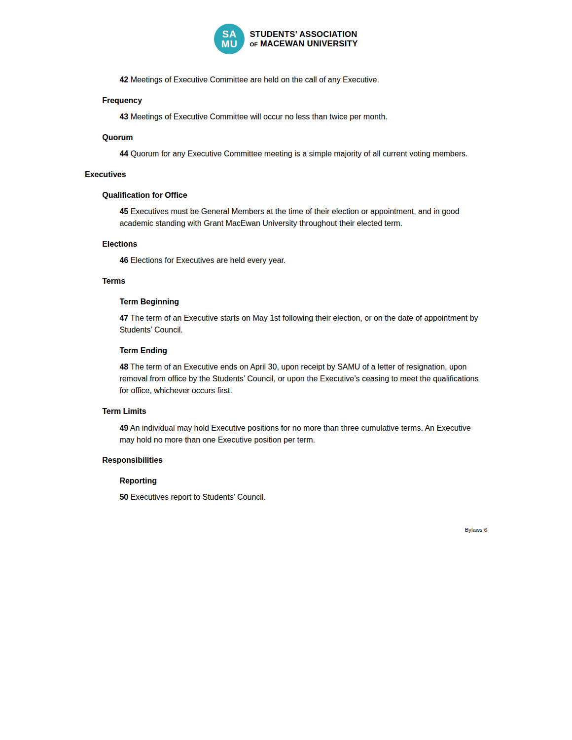SA MU
STUDENTS’ ASSOCIATION
OF MACEWAN UNIVERSITY
42 Meetings of Executive Committee are held on the call of any Executive.
Frequency
43 Meetings of Executive Committee will occur no less than twice per month.
Quorum
44 Quorum for any Executive Committee meeting is a simple majority of all current voting members.
Executives
Qualification for Office
45 Executives must be General Members at the time of their election or appointment, and in good academic standing with Grant MacEwan University throughout their elected term.
Elections
46 Elections for Executives are held every year.
Terms
Term Beginning
47 The term of an Executive starts on May 1st following their election, or on the date of appointment by Students’ Council.
Term Ending
48 The term of an Executive ends on April 30, upon receipt by SAMU of a letter of resignation, upon removal from office by the Students’ Council, or upon the Executive’s ceasing to meet the qualifications for office, whichever occurs first.
Term Limits
49 An individual may hold Executive positions for no more than three cumulative terms. An Executive may hold no more than one Executive position per term.
Responsibilities
Reporting
50 Executives report to Students’ Council.
Bylaws 6